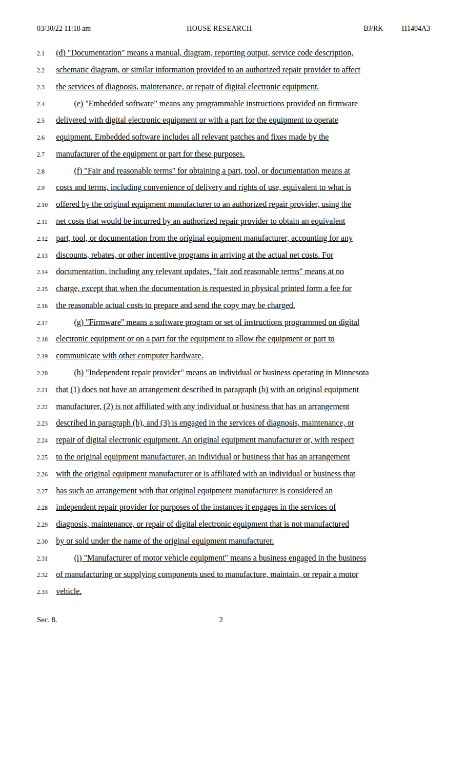03/30/22 11:18 am HOUSE RESEARCH BJ/RK H1404A3
2.1
(d) "Documentation" means a manual, diagram, reporting output, service code description,
2.2
schematic diagram, or similar information provided to an authorized repair provider to affect
2.3
the services of diagnosis, maintenance, or repair of digital electronic equipment.
2.4
(e) "Embedded software" means any programmable instructions provided on firmware
2.5
delivered with digital electronic equipment or with a part for the equipment to operate
2.6
equipment. Embedded software includes all relevant patches and fixes made by the
2.7
manufacturer of the equipment or part for these purposes.
2.8
(f) "Fair and reasonable terms" for obtaining a part, tool, or documentation means at
2.9
costs and terms, including convenience of delivery and rights of use, equivalent to what is
2.10
offered by the original equipment manufacturer to an authorized repair provider, using the
2.11
net costs that would be incurred by an authorized repair provider to obtain an equivalent
2.12
part, tool, or documentation from the original equipment manufacturer, accounting for any
2.13
discounts, rebates, or other incentive programs in arriving at the actual net costs. For
2.14
documentation, including any relevant updates, "fair and reasonable terms" means at no
2.15
charge, except that when the documentation is requested in physical printed form a fee for
2.16
the reasonable actual costs to prepare and send the copy may be charged.
2.17
(g) "Firmware" means a software program or set of instructions programmed on digital
2.18
electronic equipment or on a part for the equipment to allow the equipment or part to
2.19
communicate with other computer hardware.
2.20
(h) "Independent repair provider" means an individual or business operating in Minnesota
2.21
that (1) does not have an arrangement described in paragraph (b) with an original equipment
2.22
manufacturer, (2) is not affiliated with any individual or business that has an arrangement
2.23
described in paragraph (b), and (3) is engaged in the services of diagnosis, maintenance, or
2.24
repair of digital electronic equipment. An original equipment manufacturer or, with respect
2.25
to the original equipment manufacturer, an individual or business that has an arrangement
2.26
with the original equipment manufacturer or is affiliated with an individual or business that
2.27
has such an arrangement with that original equipment manufacturer is considered an
2.28
independent repair provider for purposes of the instances it engages in the services of
2.29
diagnosis, maintenance, or repair of digital electronic equipment that is not manufactured
2.30
by or sold under the name of the original equipment manufacturer.
2.31
(i) "Manufacturer of motor vehicle equipment" means a business engaged in the business
2.32
of manufacturing or supplying components used to manufacture, maintain, or repair a motor
2.33
vehicle.
Sec. 8. 2